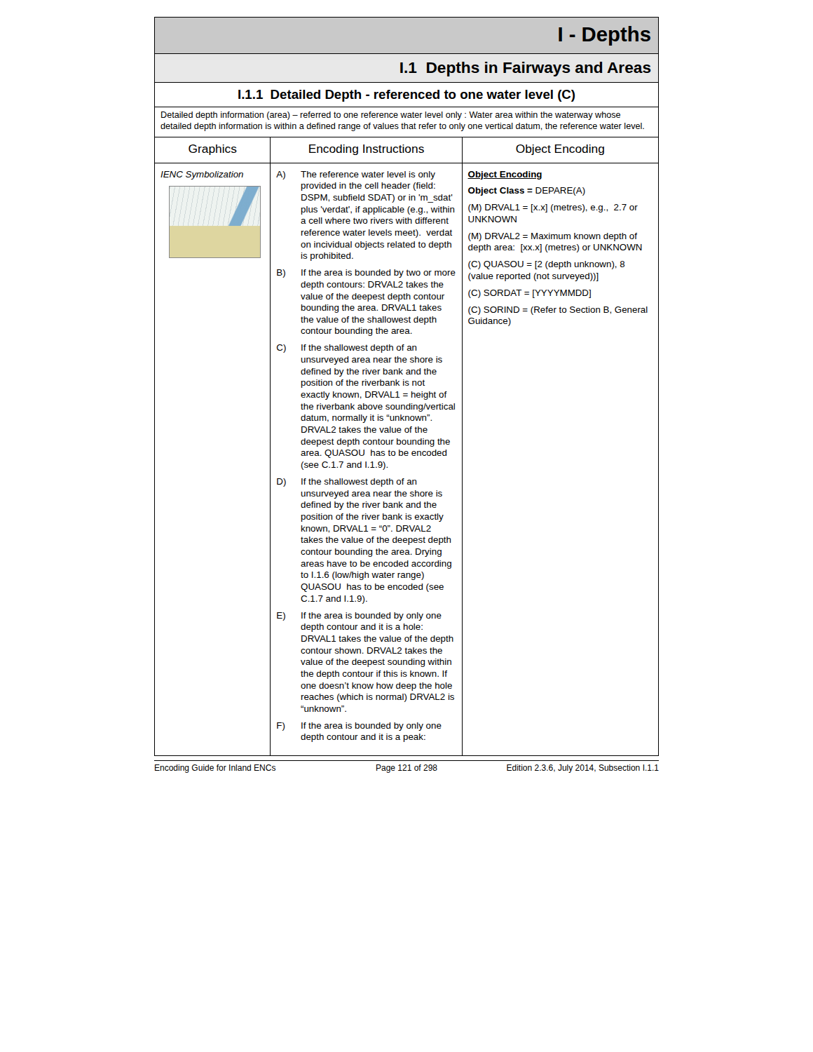| I - Depths |
| I.1 Depths in Fairways and Areas |
| I.1.1 Detailed Depth - referenced to one water level (C) |
| Detailed depth information (area) – referred to one reference water level only : Water area within the waterway whose detailed depth information is within a defined range of values that refer to only one vertical datum, the reference water level. |
| Graphics | Encoding Instructions | Object Encoding |
| IENC Symbolization | A) The reference water level is only provided in the cell header (field: DSPM, subfield SDAT) or in 'm_sdat' plus 'verdat', if applicable (e.g., within a cell where two rivers with different reference water levels meet). verdat on incividual objects related to depth is prohibited. B) If the area is bounded by two or more depth contours: DRVAL2 takes the value of the deepest depth contour bounding the area. DRVAL1 takes the value of the shallowest depth contour bounding the area. C) If the shallowest depth of an unsurveyed area near the shore is defined by the river bank and the position of the riverbank is not exactly known, DRVAL1 = height of the riverbank above sounding/vertical datum, normally it is “unknown”. DRVAL2 takes the value of the deepest depth contour bounding the area. QUASOU has to be encoded (see C.1.7 and I.1.9). D) If the shallowest depth of an unsurveyed area near the shore is defined by the river bank and the position of the river bank is exactly known, DRVAL1 = “0”. DRVAL2 takes the value of the deepest depth contour bounding the area. Drying areas have to be encoded according to I.1.6 (low/high water range) QUASOU has to be encoded (see C.1.7 and I.1.9). E) If the area is bounded by only one depth contour and it is a hole: DRVAL1 takes the value of the depth contour shown. DRVAL2 takes the value of the deepest sounding within the depth contour if this is known. If one doesn’t know how deep the hole reaches (which is normal) DRVAL2 is “unknown”. F) If the area is bounded by only one depth contour and it is a peak: | Object Encoding Object Class = DEPARE(A) (M) DRVAL1 = [x.x] (metres), e.g., 2.7 or UNKNOWN (M) DRVAL2 = Maximum known depth of depth area: [xx.x] (metres) or UNKNOWN (C) QUASOU = [2 (depth unknown), 8 (value reported (not surveyed))] (C) SORDAT = [YYYYMMDD] (C) SORIND = (Refer to Section B, General Guidance) |
Encoding Guide for Inland ENCs
Page 121 of 298
Edition 2.3.6, July 2014, Subsection I.1.1